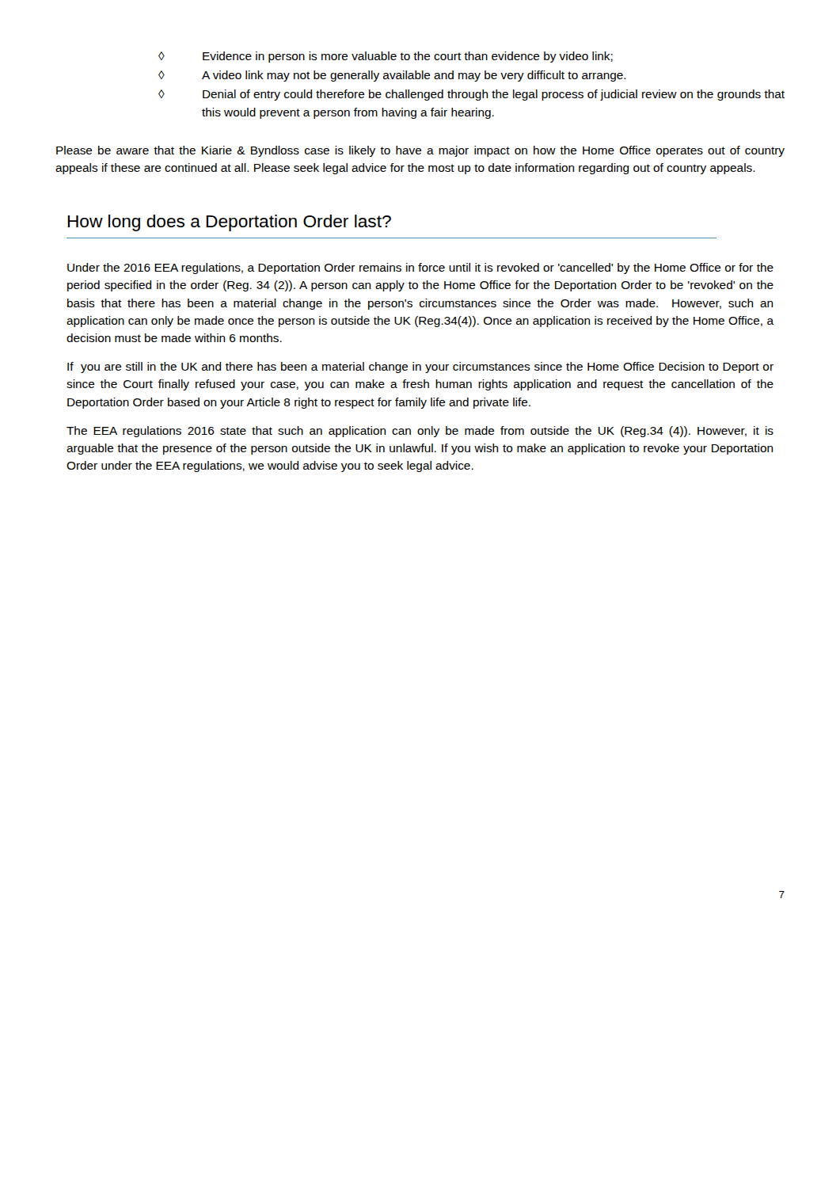◊ Evidence in person is more valuable to the court than evidence by video link;
◊ A video link may not be generally available and may be very difficult to arrange.
◊ Denial of entry could therefore be challenged through the legal process of judicial review on the grounds that this would prevent a person from having a fair hearing.
Please be aware that the Kiarie & Byndloss case is likely to have a major impact on how the Home Office operates out of country appeals if these are continued at all. Please seek legal advice for the most up to date information regarding out of country appeals.
How long does a Deportation Order last?
Under the 2016 EEA regulations, a Deportation Order remains in force until it is revoked or 'cancelled' by the Home Office or for the period specified in the order (Reg. 34 (2)). A person can apply to the Home Office for the Deportation Order to be 'revoked' on the basis that there has been a material change in the person's circumstances since the Order was made. However, such an application can only be made once the person is outside the UK (Reg.34(4)). Once an application is received by the Home Office, a decision must be made within 6 months.
If you are still in the UK and there has been a material change in your circumstances since the Home Office Decision to Deport or since the Court finally refused your case, you can make a fresh human rights application and request the cancellation of the Deportation Order based on your Article 8 right to respect for family life and private life.
The EEA regulations 2016 state that such an application can only be made from outside the UK (Reg.34 (4)). However, it is arguable that the presence of the person outside the UK in unlawful. If you wish to make an application to revoke your Deportation Order under the EEA regulations, we would advise you to seek legal advice.
7